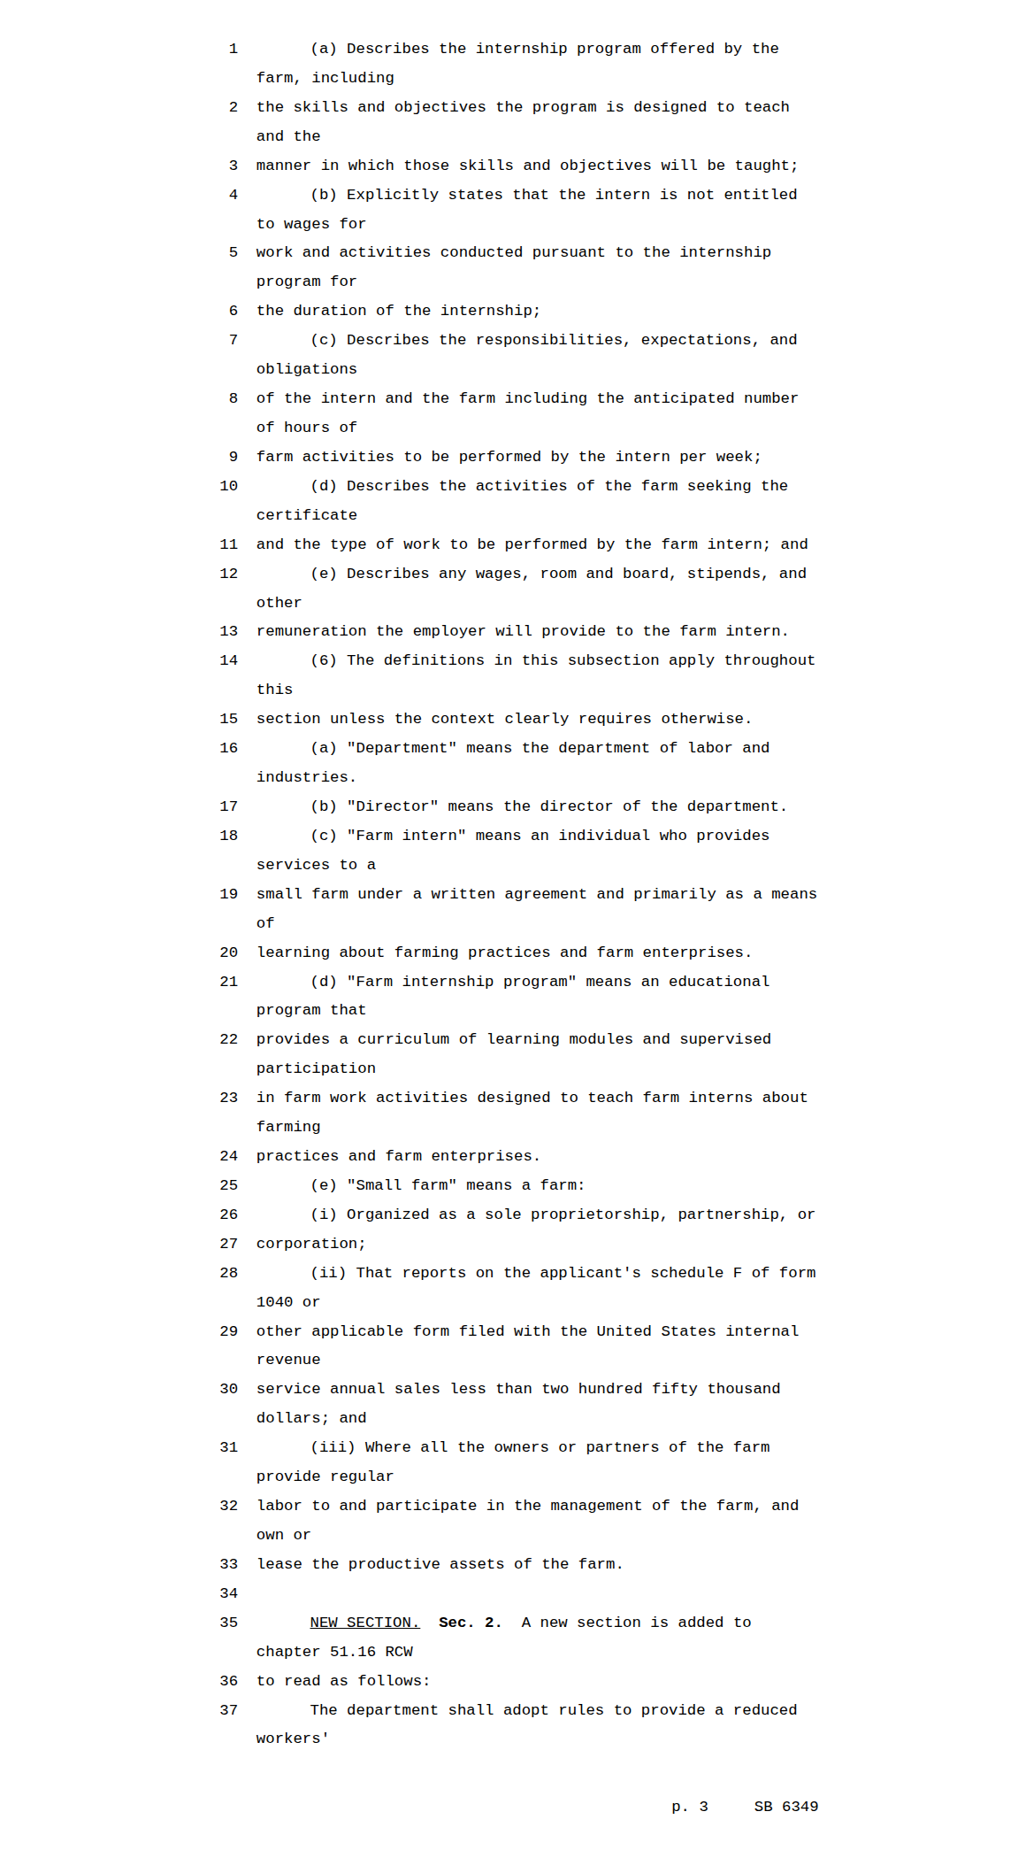(a) Describes the internship program offered by the farm, including
the skills and objectives the program is designed to teach and the
manner in which those skills and objectives will be taught;
(b) Explicitly states that the intern is not entitled to wages for
work and activities conducted pursuant to the internship program for
the duration of the internship;
(c) Describes the responsibilities, expectations, and obligations
of the intern and the farm including the anticipated number of hours of
farm activities to be performed by the intern per week;
(d) Describes the activities of the farm seeking the certificate
and the type of work to be performed by the farm intern; and
(e) Describes any wages, room and board, stipends, and other
remuneration the employer will provide to the farm intern.
(6) The definitions in this subsection apply throughout this
section unless the context clearly requires otherwise.
(a) "Department" means the department of labor and industries.
(b) "Director" means the director of the department.
(c) "Farm intern" means an individual who provides services to a
small farm under a written agreement and primarily as a means of
learning about farming practices and farm enterprises.
(d) "Farm internship program" means an educational program that
provides a curriculum of learning modules and supervised participation
in farm work activities designed to teach farm interns about farming
practices and farm enterprises.
(e) "Small farm" means a farm:
(i) Organized as a sole proprietorship, partnership, or
corporation;
(ii) That reports on the applicant's schedule F of form 1040 or
other applicable form filed with the United States internal revenue
service annual sales less than two hundred fifty thousand dollars; and
(iii) Where all the owners or partners of the farm provide regular
labor to and participate in the management of the farm, and own or
lease the productive assets of the farm.
NEW SECTION. Sec. 2. A new section is added to chapter 51.16 RCW
to read as follows:
The department shall adopt rules to provide a reduced workers'
p. 3 SB 6349